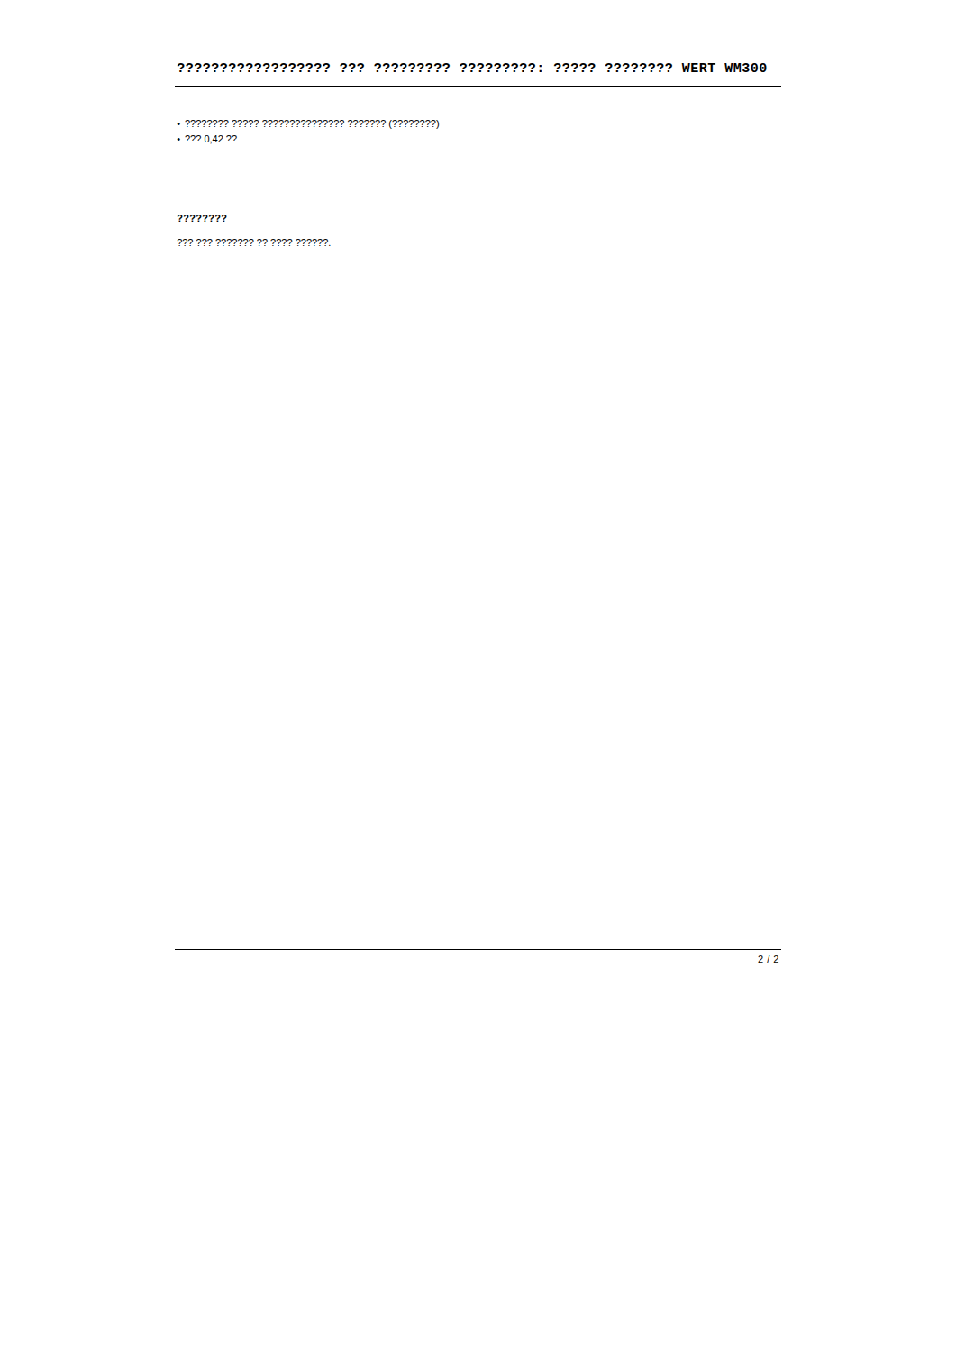?????????????????? ??? ????????? ?????????: ????? ???????? WERT WM300
???????? ????? ??????????????? ??????? (????????)
??? 0,42 ??
????????
??? ??? ??????? ?? ???? ??????.
2 / 2